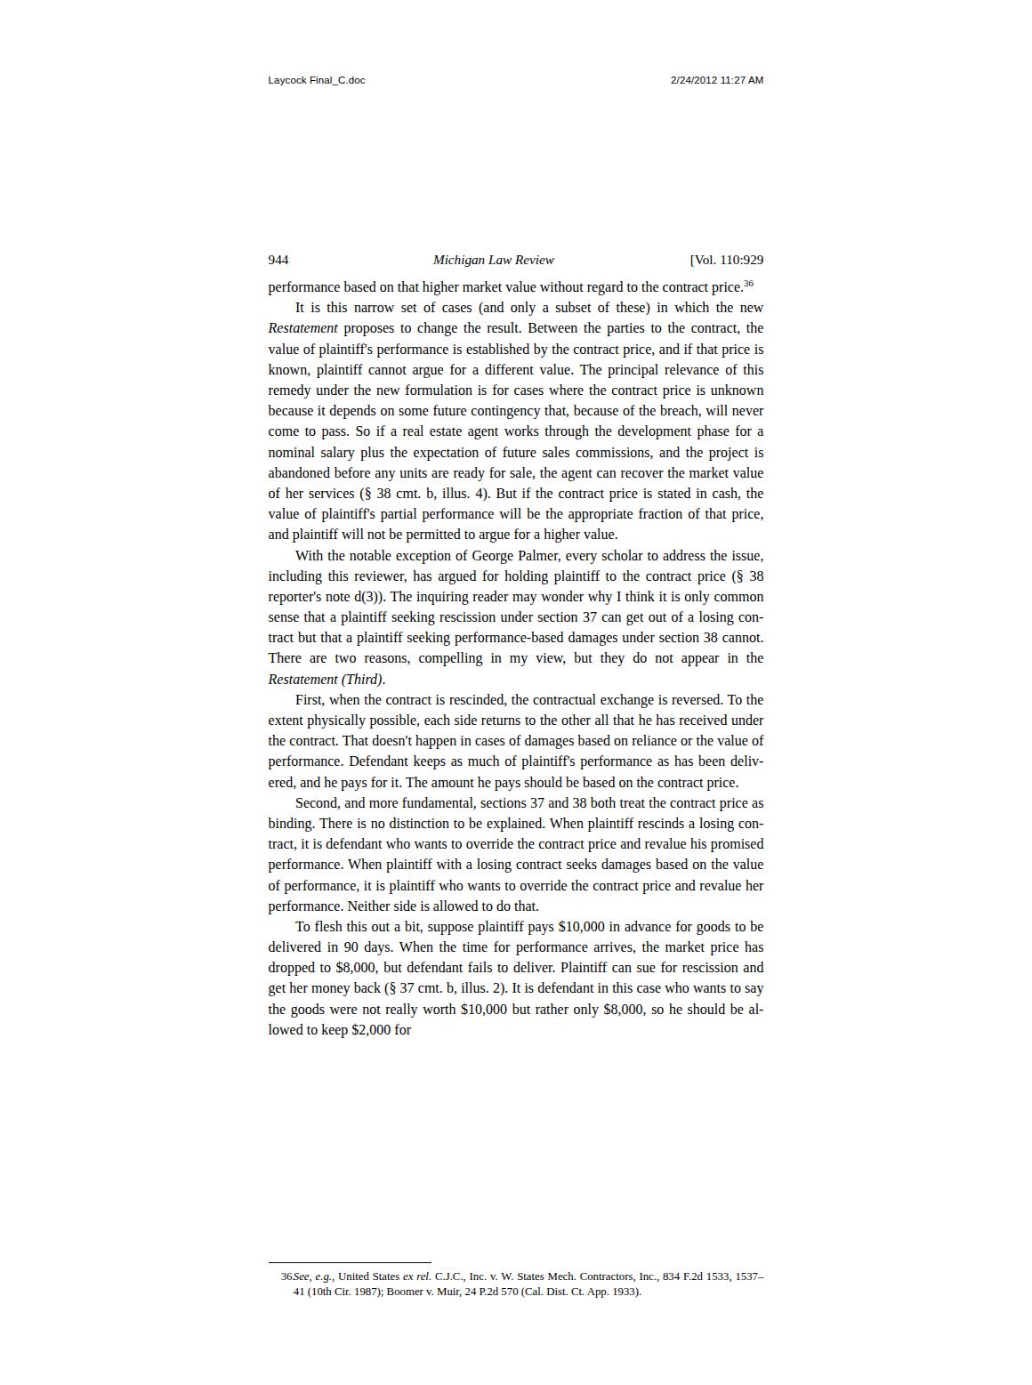Laycock Final_C.doc 2/24/2012 11:27 AM
944 Michigan Law Review [Vol. 110:929
performance based on that higher market value without regard to the contract price.36
It is this narrow set of cases (and only a subset of these) in which the new Restatement proposes to change the result. Between the parties to the contract, the value of plaintiff's performance is established by the contract price, and if that price is known, plaintiff cannot argue for a different value. The principal relevance of this remedy under the new formulation is for cases where the contract price is unknown because it depends on some future contingency that, because of the breach, will never come to pass. So if a real estate agent works through the development phase for a nominal salary plus the expectation of future sales commissions, and the project is abandoned before any units are ready for sale, the agent can recover the market value of her services (§ 38 cmt. b, illus. 4). But if the contract price is stated in cash, the value of plaintiff's partial performance will be the appropriate fraction of that price, and plaintiff will not be permitted to argue for a higher value.
With the notable exception of George Palmer, every scholar to address the issue, including this reviewer, has argued for holding plaintiff to the contract price (§ 38 reporter's note d(3)). The inquiring reader may wonder why I think it is only common sense that a plaintiff seeking rescission under section 37 can get out of a losing contract but that a plaintiff seeking performance-based damages under section 38 cannot. There are two reasons, compelling in my view, but they do not appear in the Restatement (Third).
First, when the contract is rescinded, the contractual exchange is reversed. To the extent physically possible, each side returns to the other all that he has received under the contract. That doesn't happen in cases of damages based on reliance or the value of performance. Defendant keeps as much of plaintiff's performance as has been delivered, and he pays for it. The amount he pays should be based on the contract price.
Second, and more fundamental, sections 37 and 38 both treat the contract price as binding. There is no distinction to be explained. When plaintiff rescinds a losing contract, it is defendant who wants to override the contract price and revalue his promised performance. When plaintiff with a losing contract seeks damages based on the value of performance, it is plaintiff who wants to override the contract price and revalue her performance. Neither side is allowed to do that.
To flesh this out a bit, suppose plaintiff pays $10,000 in advance for goods to be delivered in 90 days. When the time for performance arrives, the market price has dropped to $8,000, but defendant fails to deliver. Plaintiff can sue for rescission and get her money back (§ 37 cmt. b, illus. 2). It is defendant in this case who wants to say the goods were not really worth $10,000 but rather only $8,000, so he should be allowed to keep $2,000 for
36. See, e.g., United States ex rel. C.J.C., Inc. v. W. States Mech. Contractors, Inc., 834 F.2d 1533, 1537–41 (10th Cir. 1987); Boomer v. Muir, 24 P.2d 570 (Cal. Dist. Ct. App. 1933).